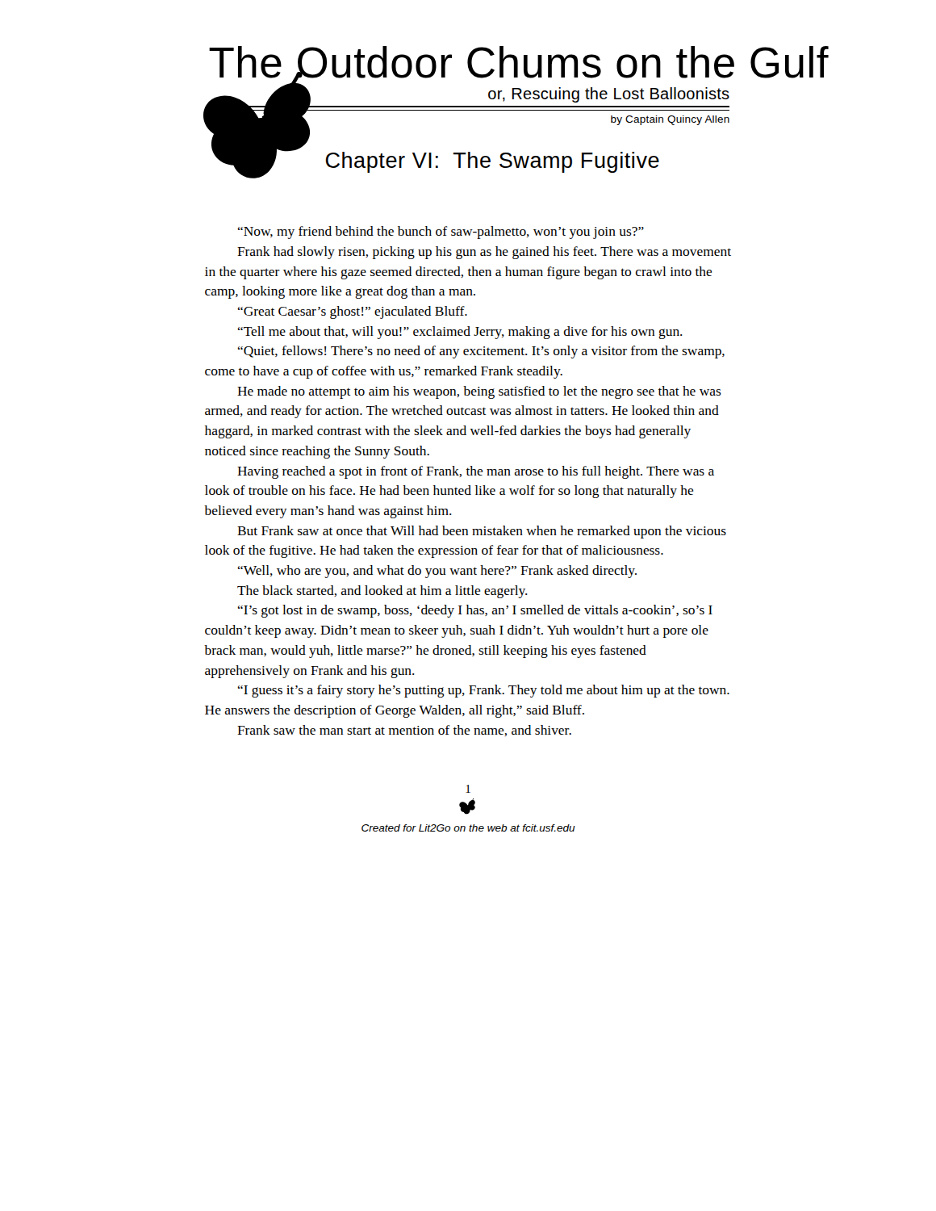The Outdoor Chums on the Gulf
or, Rescuing the Lost Balloonists
by Captain Quincy Allen
Chapter VI: The Swamp Fugitive
“Now, my friend behind the bunch of saw-palmetto, won’t you join us?”
Frank had slowly risen, picking up his gun as he gained his feet. There was a movement in the quarter where his gaze seemed directed, then a human figure began to crawl into the camp, looking more like a great dog than a man.
“Great Caesar’s ghost!” ejaculated Bluff.
“Tell me about that, will you!” exclaimed Jerry, making a dive for his own gun.
“Quiet, fellows! There’s no need of any excitement. It’s only a visitor from the swamp, come to have a cup of coffee with us,” remarked Frank steadily.
He made no attempt to aim his weapon, being satisfied to let the negro see that he was armed, and ready for action. The wretched outcast was almost in tatters. He looked thin and haggard, in marked contrast with the sleek and well-fed darkies the boys had generally noticed since reaching the Sunny South.
Having reached a spot in front of Frank, the man arose to his full height. There was a look of trouble on his face. He had been hunted like a wolf for so long that naturally he believed every man’s hand was against him.
But Frank saw at once that Will had been mistaken when he remarked upon the vicious look of the fugitive. He had taken the expression of fear for that of maliciousness.
“Well, who are you, and what do you want here?” Frank asked directly.
The black started, and looked at him a little eagerly.
“I’s got lost in de swamp, boss, ‘deedy I has, an’ I smelled de vittals a-cookin’, so’s I couldn’t keep away. Didn’t mean to skeer yuh, suah I didn’t. Yuh wouldn’t hurt a pore ole brack man, would yuh, little marse?” he droned, still keeping his eyes fastened apprehensively on Frank and his gun.
“I guess it’s a fairy story he’s putting up, Frank. They told me about him up at the town. He answers the description of George Walden, all right,” said Bluff.
Frank saw the man start at mention of the name, and shiver.
1
Created for Lit2Go on the web at fcit.usf.edu